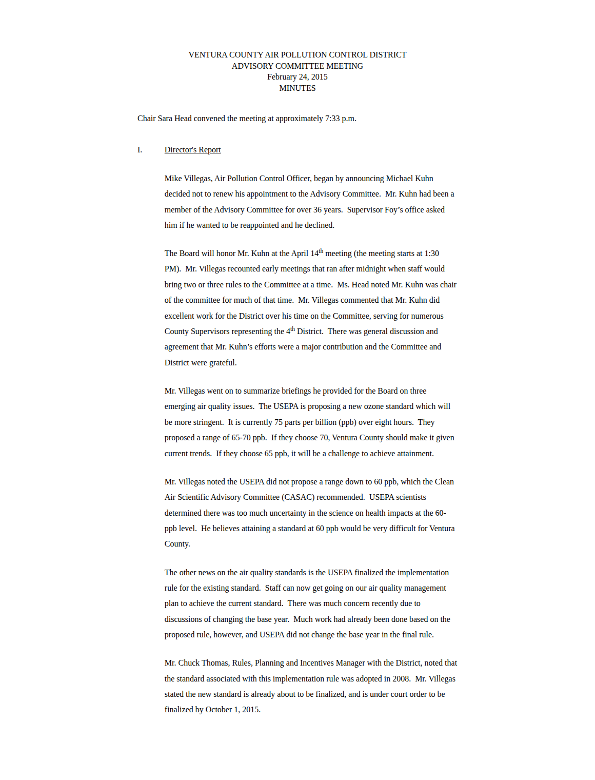VENTURA COUNTY AIR POLLUTION CONTROL DISTRICT
ADVISORY COMMITTEE MEETING
February 24, 2015
MINUTES
Chair Sara Head convened the meeting at approximately 7:33 p.m.
I.
Director's Report
Mike Villegas, Air Pollution Control Officer, began by announcing Michael Kuhn decided not to renew his appointment to the Advisory Committee. Mr. Kuhn had been a member of the Advisory Committee for over 36 years. Supervisor Foy’s office asked him if he wanted to be reappointed and he declined.
The Board will honor Mr. Kuhn at the April 14th meeting (the meeting starts at 1:30 PM). Mr. Villegas recounted early meetings that ran after midnight when staff would bring two or three rules to the Committee at a time. Ms. Head noted Mr. Kuhn was chair of the committee for much of that time. Mr. Villegas commented that Mr. Kuhn did excellent work for the District over his time on the Committee, serving for numerous County Supervisors representing the 4th District. There was general discussion and agreement that Mr. Kuhn’s efforts were a major contribution and the Committee and District were grateful.
Mr. Villegas went on to summarize briefings he provided for the Board on three emerging air quality issues. The USEPA is proposing a new ozone standard which will be more stringent. It is currently 75 parts per billion (ppb) over eight hours. They proposed a range of 65-70 ppb. If they choose 70, Ventura County should make it given current trends. If they choose 65 ppb, it will be a challenge to achieve attainment.
Mr. Villegas noted the USEPA did not propose a range down to 60 ppb, which the Clean Air Scientific Advisory Committee (CASAC) recommended. USEPA scientists determined there was too much uncertainty in the science on health impacts at the 60-ppb level. He believes attaining a standard at 60 ppb would be very difficult for Ventura County.
The other news on the air quality standards is the USEPA finalized the implementation rule for the existing standard. Staff can now get going on our air quality management plan to achieve the current standard. There was much concern recently due to discussions of changing the base year. Much work had already been done based on the proposed rule, however, and USEPA did not change the base year in the final rule.
Mr. Chuck Thomas, Rules, Planning and Incentives Manager with the District, noted that the standard associated with this implementation rule was adopted in 2008. Mr. Villegas stated the new standard is already about to be finalized, and is under court order to be finalized by October 1, 2015.